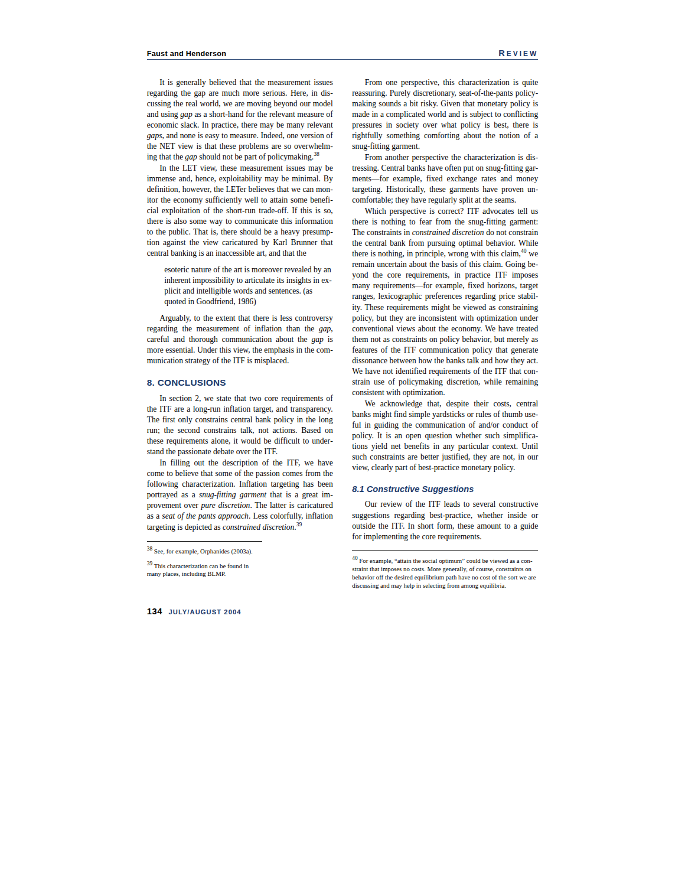Faust and Henderson REVIEW
It is generally believed that the measurement issues regarding the gap are much more serious. Here, in discussing the real world, we are moving beyond our model and using gap as a short-hand for the relevant measure of economic slack. In practice, there may be many relevant gaps, and none is easy to measure. Indeed, one version of the NET view is that these problems are so overwhelming that the gap should not be part of policymaking.38
In the LET view, these measurement issues may be immense and, hence, exploitability may be minimal. By definition, however, the LETer believes that we can monitor the economy sufficiently well to attain some beneficial exploitation of the short-run trade-off. If this is so, there is also some way to communicate this information to the public. That is, there should be a heavy presumption against the view caricatured by Karl Brunner that central banking is an inaccessible art, and that the
esoteric nature of the art is moreover revealed by an inherent impossibility to articulate its insights in explicit and intelligible words and sentences. (as quoted in Goodfriend, 1986)
Arguably, to the extent that there is less controversy regarding the measurement of inflation than the gap, careful and thorough communication about the gap is more essential. Under this view, the emphasis in the communication strategy of the ITF is misplaced.
8. CONCLUSIONS
In section 2, we state that two core requirements of the ITF are a long-run inflation target, and transparency. The first only constrains central bank policy in the long run; the second constrains talk, not actions. Based on these requirements alone, it would be difficult to understand the passionate debate over the ITF.
In filling out the description of the ITF, we have come to believe that some of the passion comes from the following characterization. Inflation targeting has been portrayed as a snug-fitting garment that is a great improvement over pure discretion. The latter is caricatured as a seat of the pants approach. Less colorfully, inflation targeting is depicted as constrained discretion.39
38 See, for example, Orphanides (2003a).
39 This characterization can be found in many places, including BLMP.
From one perspective, this characterization is quite reassuring. Purely discretionary, seat-of-the-pants policymaking sounds a bit risky. Given that monetary policy is made in a complicated world and is subject to conflicting pressures in society over what policy is best, there is rightfully something comforting about the notion of a snug-fitting garment.
From another perspective the characterization is distressing. Central banks have often put on snug-fitting garments—for example, fixed exchange rates and money targeting. Historically, these garments have proven uncomfortable; they have regularly split at the seams.
Which perspective is correct? ITF advocates tell us there is nothing to fear from the snug-fitting garment: The constraints in constrained discretion do not constrain the central bank from pursuing optimal behavior. While there is nothing, in principle, wrong with this claim,40 we remain uncertain about the basis of this claim. Going beyond the core requirements, in practice ITF imposes many requirements—for example, fixed horizons, target ranges, lexicographic preferences regarding price stability. These requirements might be viewed as constraining policy, but they are inconsistent with optimization under conventional views about the economy. We have treated them not as constraints on policy behavior, but merely as features of the ITF communication policy that generate dissonance between how the banks talk and how they act. We have not identified requirements of the ITF that constrain use of policymaking discretion, while remaining consistent with optimization.
We acknowledge that, despite their costs, central banks might find simple yardsticks or rules of thumb useful in guiding the communication of and/or conduct of policy. It is an open question whether such simplifications yield net benefits in any particular context. Until such constraints are better justified, they are not, in our view, clearly part of best-practice monetary policy.
8.1 Constructive Suggestions
Our review of the ITF leads to several constructive suggestions regarding best-practice, whether inside or outside the ITF. In short form, these amount to a guide for implementing the core requirements.
40 For example, “attain the social optimum” could be viewed as a constraint that imposes no costs. More generally, of course, constraints on behavior off the desired equilibrium path have no cost of the sort we are discussing and may help in selecting from among equilibria.
134 JULY/AUGUST 2004